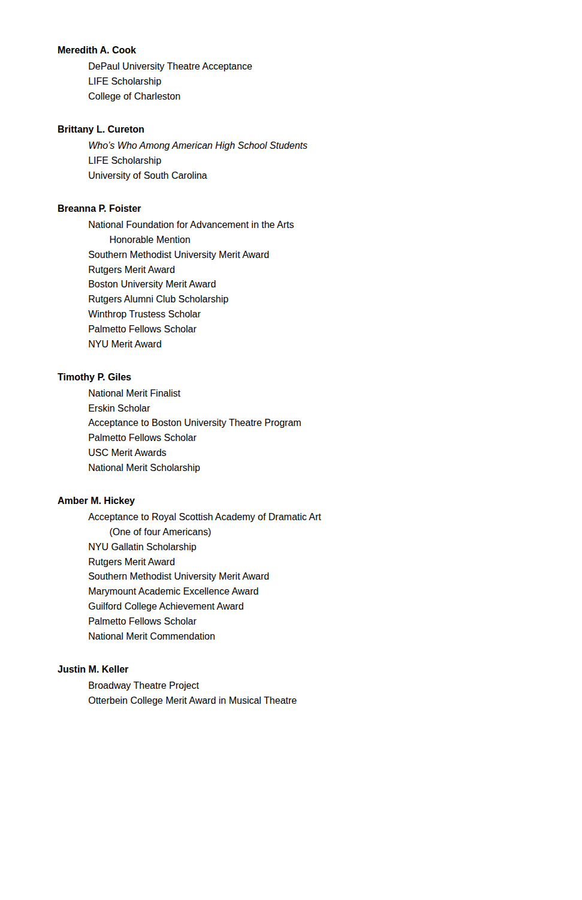Meredith A. Cook
DePaul University Theatre Acceptance
LIFE Scholarship
College of Charleston
Brittany L. Cureton
Who’s Who Among American High School Students
LIFE Scholarship
University of South Carolina
Breanna P. Foister
National Foundation for Advancement in the ArtsHonorable Mention
Southern Methodist University Merit Award
Rutgers Merit Award
Boston University Merit Award
Rutgers Alumni Club Scholarship
Winthrop Trustess Scholar
Palmetto Fellows Scholar
NYU Merit Award
Timothy P. Giles
National Merit Finalist
Erskin Scholar
Acceptance to Boston University Theatre Program
Palmetto Fellows Scholar
USC Merit Awards
National Merit Scholarship
Amber M. Hickey
Acceptance to Royal Scottish Academy of Dramatic Art(One of four Americans)
NYU Gallatin Scholarship
Rutgers Merit Award
Southern Methodist University Merit Award
Marymount Academic Excellence Award
Guilford College Achievement Award
Palmetto Fellows Scholar
National Merit Commendation
Justin M. Keller
Broadway Theatre Project
Otterbein College Merit Award in Musical Theatre